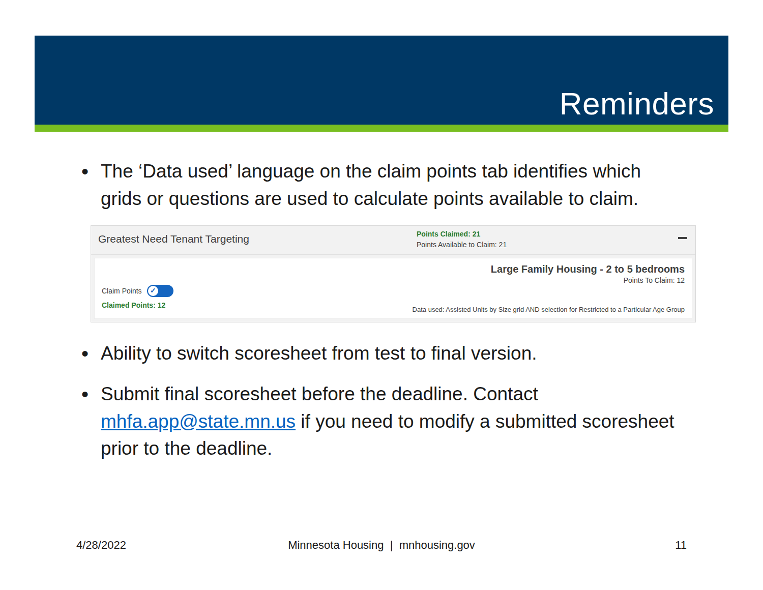Reminders
The ‘Data used’ language on the claim points tab identifies which grids or questions are used to calculate points available to claim.
Greatest Need Tenant Targeting
Points Claimed: 21
Points Available to Claim: 21
Large Family Housing - 2 to 5 bedrooms
Points To Claim: 12
Claim Points ✓
Claimed Points: 12
Data used: Assisted Units by Size grid AND selection for Restricted to a Particular Age Group
Ability to switch scoresheet from test to final version.
Submit final scoresheet before the deadline. Contact mhfa.app@state.mn.us if you need to modify a submitted scoresheet prior to the deadline.
4/28/2022
Minnesota Housing | mnhousing.gov
11